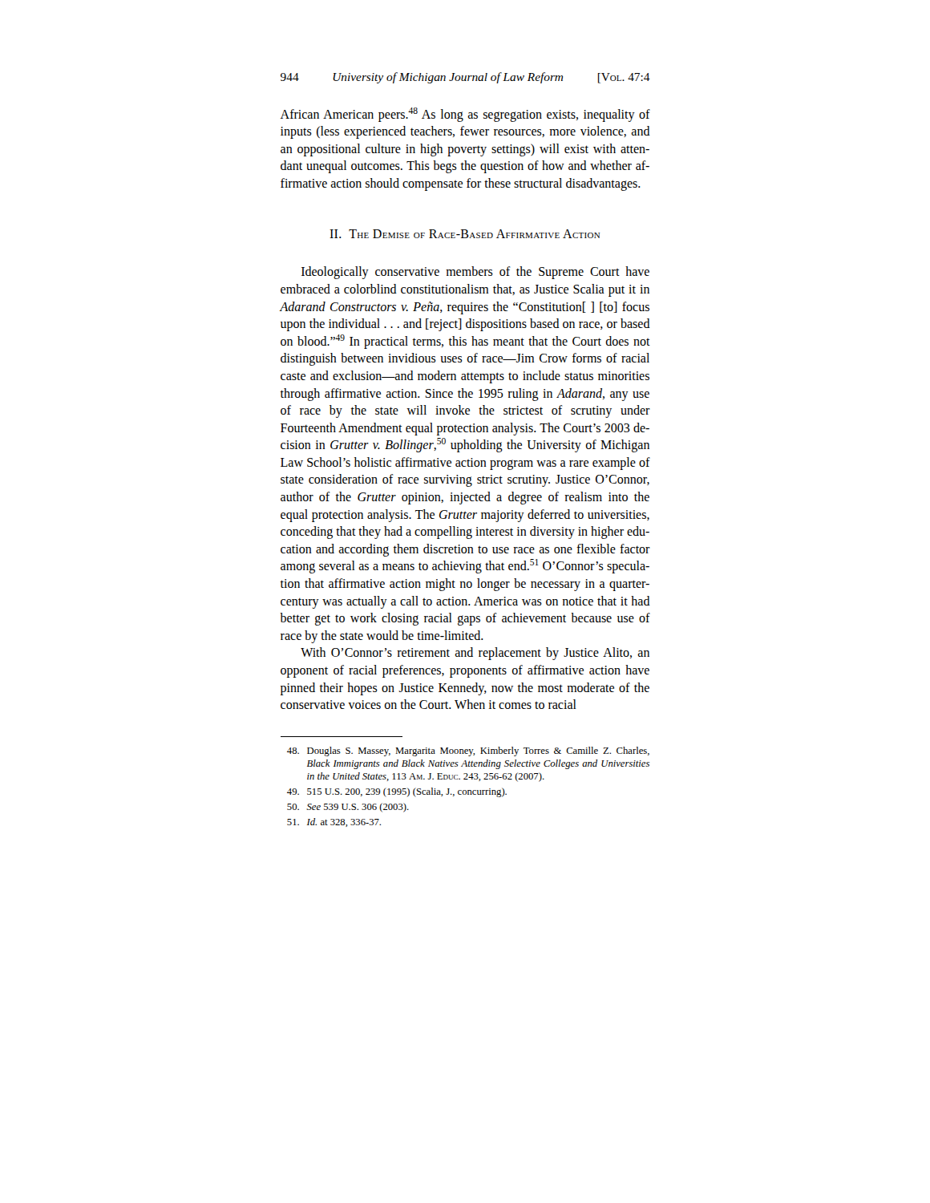944 University of Michigan Journal of Law Reform [Vol. 47:4
African American peers.48 As long as segregation exists, inequality of inputs (less experienced teachers, fewer resources, more violence, and an oppositional culture in high poverty settings) will exist with attendant unequal outcomes. This begs the question of how and whether affirmative action should compensate for these structural disadvantages.
II. The Demise of Race-Based Affirmative Action
Ideologically conservative members of the Supreme Court have embraced a colorblind constitutionalism that, as Justice Scalia put it in Adarand Constructors v. Peña, requires the “Constitution[ ] [to] focus upon the individual . . . and [reject] dispositions based on race, or based on blood.”49 In practical terms, this has meant that the Court does not distinguish between invidious uses of race—Jim Crow forms of racial caste and exclusion—and modern attempts to include status minorities through affirmative action. Since the 1995 ruling in Adarand, any use of race by the state will invoke the strictest of scrutiny under Fourteenth Amendment equal protection analysis. The Court’s 2003 decision in Grutter v. Bollinger,50 upholding the University of Michigan Law School’s holistic affirmative action program was a rare example of state consideration of race surviving strict scrutiny. Justice O’Connor, author of the Grutter opinion, injected a degree of realism into the equal protection analysis. The Grutter majority deferred to universities, conceding that they had a compelling interest in diversity in higher education and according them discretion to use race as one flexible factor among several as a means to achieving that end.51 O’Connor’s speculation that affirmative action might no longer be necessary in a quarter-century was actually a call to action. America was on notice that it had better get to work closing racial gaps of achievement because use of race by the state would be time-limited.
With O’Connor’s retirement and replacement by Justice Alito, an opponent of racial preferences, proponents of affirmative action have pinned their hopes on Justice Kennedy, now the most moderate of the conservative voices on the Court. When it comes to racial
48.
Douglas S. Massey, Margarita Mooney, Kimberly Torres & Camille Z. Charles, Black Immigrants and Black Natives Attending Selective Colleges and Universities in the United States, 113 Am. J. Educ. 243, 256-62 (2007).
49.
515 U.S. 200, 239 (1995) (Scalia, J., concurring).
50.
See 539 U.S. 306 (2003).
51.
Id. at 328, 336-37.